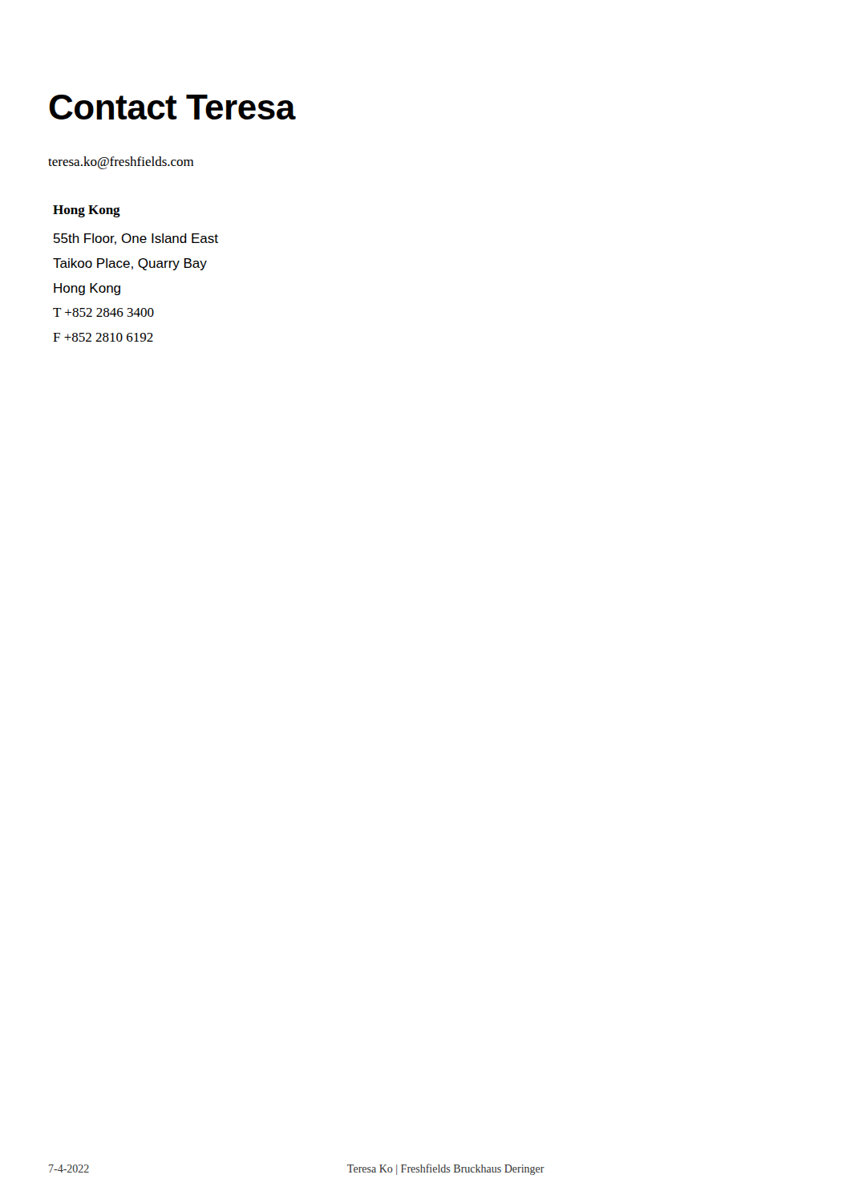Contact Teresa
teresa.ko@freshfields.com
Hong Kong
55th Floor, One Island East
Taikoo Place, Quarry Bay
Hong Kong
T +852 2846 3400
F +852 2810 6192
7-4-2022
Teresa Ko | Freshfields Bruckhaus Deringer